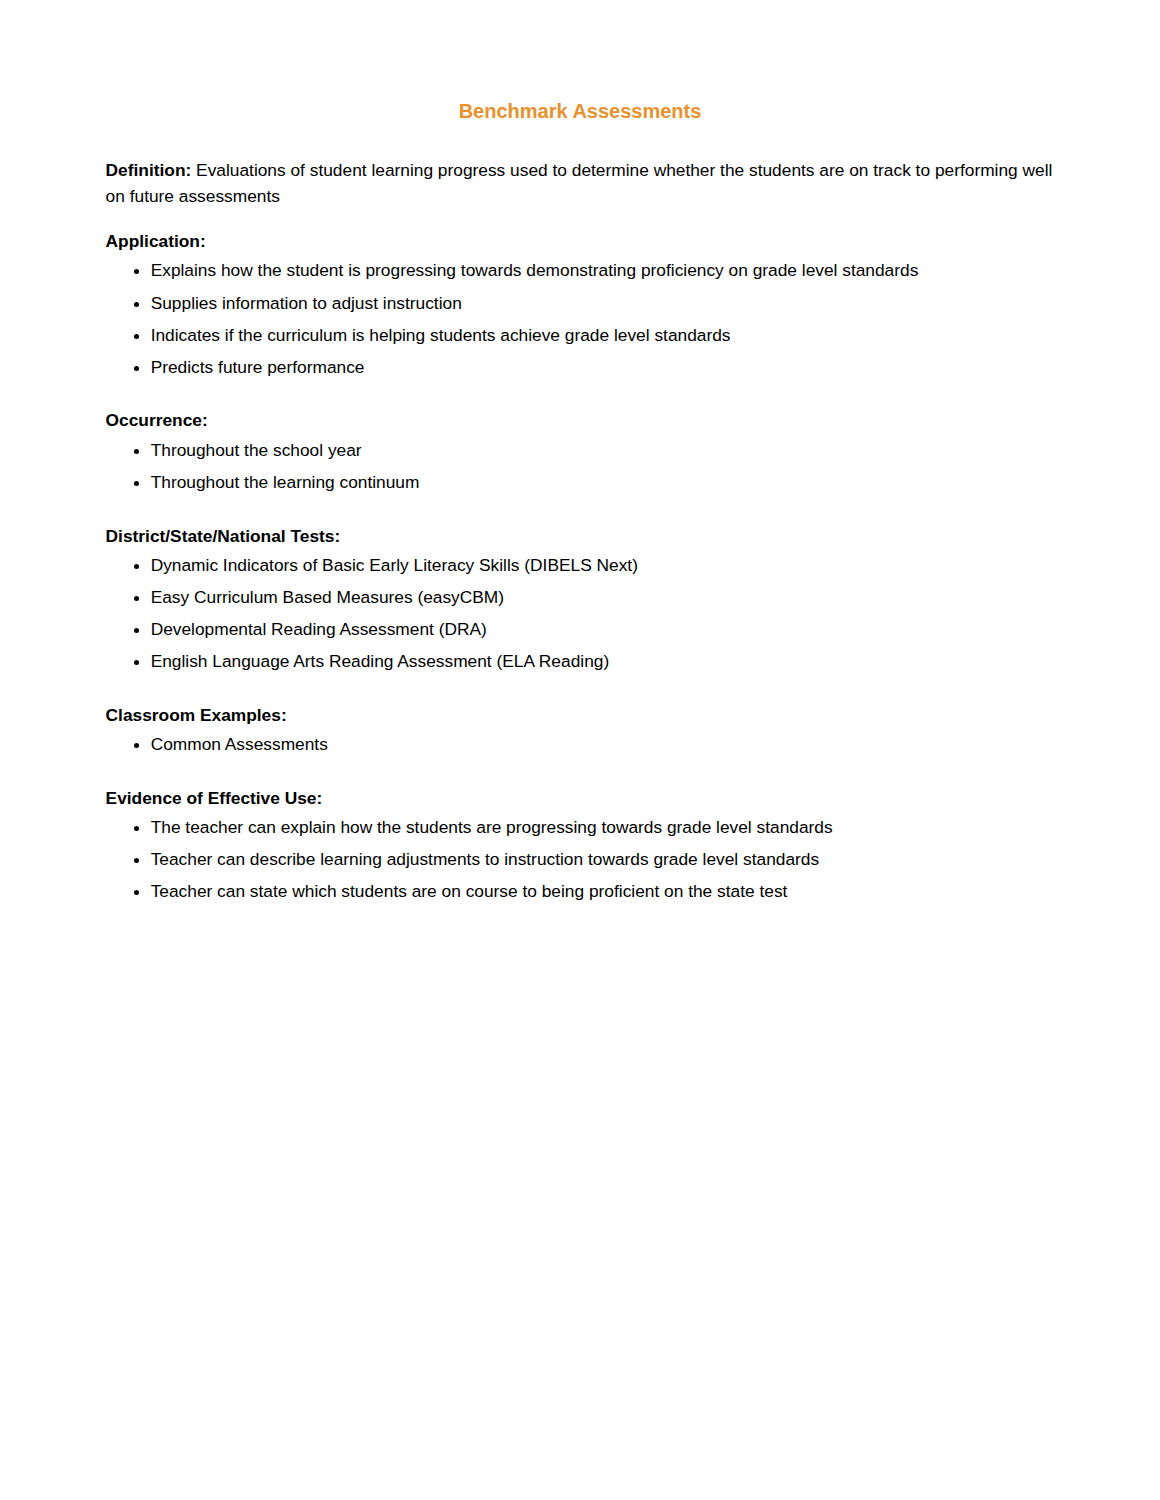Benchmark Assessments
Definition: Evaluations of student learning progress used to determine whether the students are on track to performing well on future assessments
Application:
Explains how the student is progressing towards demonstrating proficiency on grade level standards
Supplies information to adjust instruction
Indicates if the curriculum is helping students achieve grade level standards
Predicts future performance
Occurrence:
Throughout the school year
Throughout the learning continuum
District/State/National Tests:
Dynamic Indicators of Basic Early Literacy Skills (DIBELS Next)
Easy Curriculum Based Measures (easyCBM)
Developmental Reading Assessment (DRA)
English Language Arts Reading Assessment (ELA Reading)
Classroom Examples:
Common Assessments
Evidence of Effective Use:
The teacher can explain how the students are progressing towards grade level standards
Teacher can describe learning adjustments to instruction towards grade level standards
Teacher can state which students are on course to being proficient on the state test